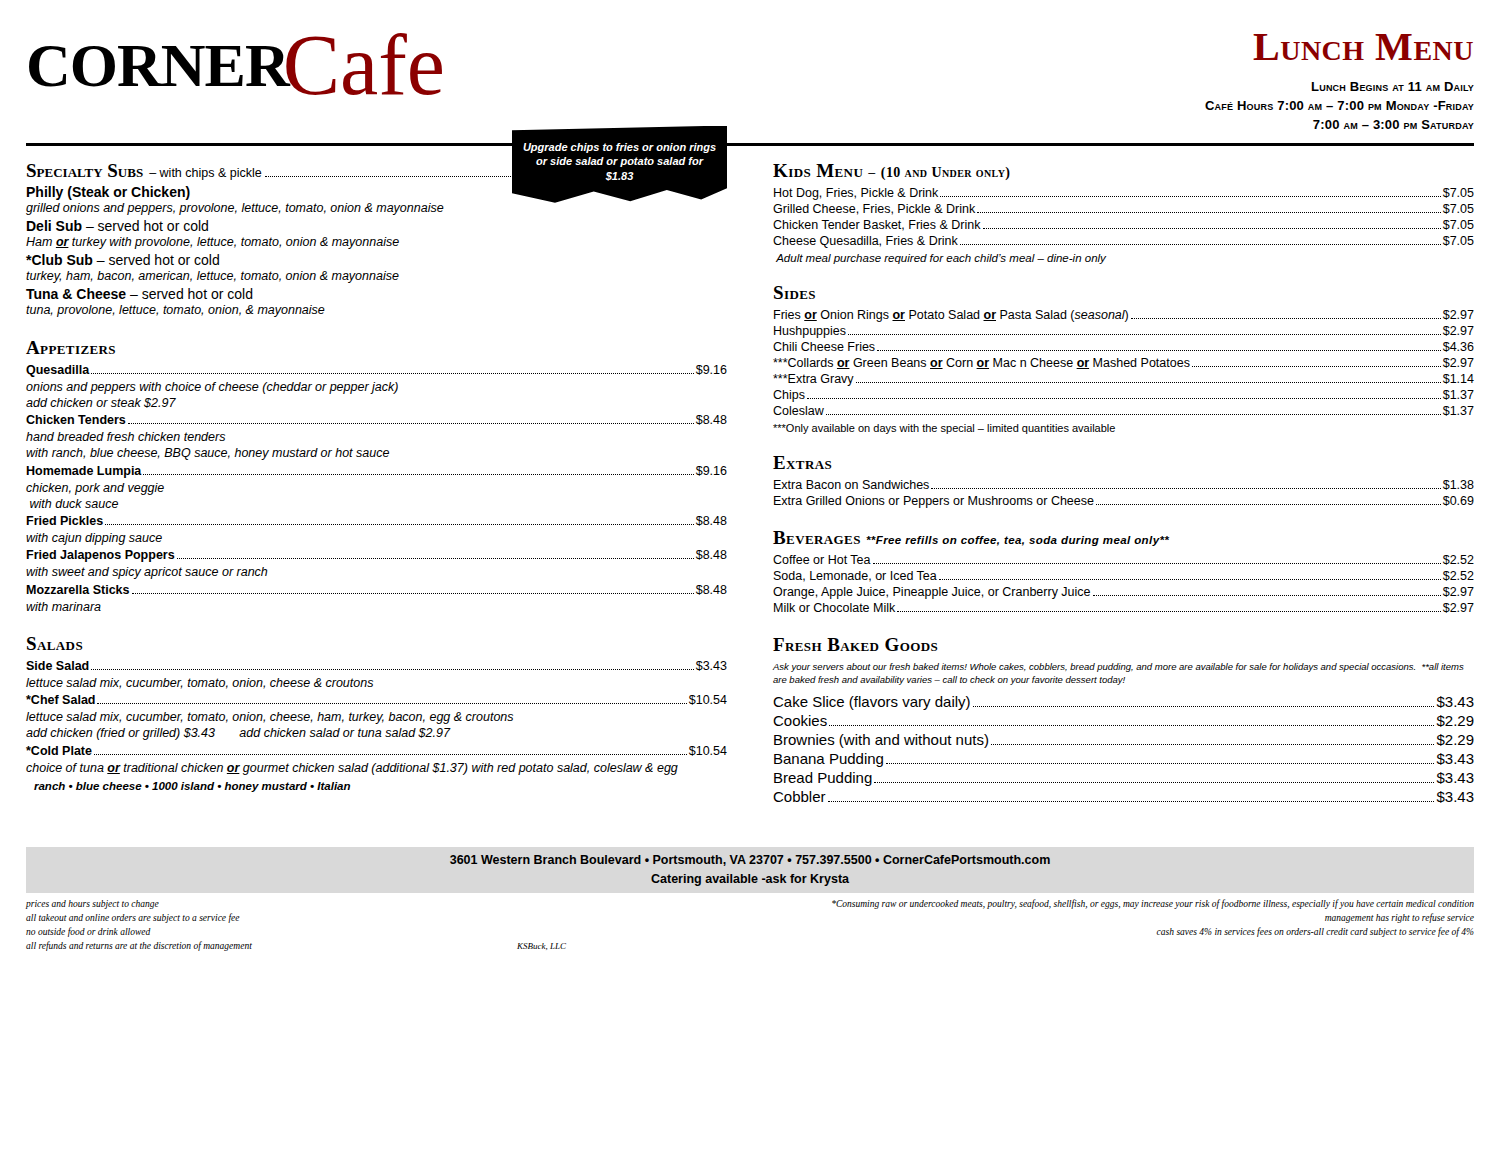CORNER Cafe
Lunch Menu
Lunch Begins at 11 am Daily
Café Hours 7:00 am – 7:00 pm Monday -Friday
7:00 am – 3:00 pm Saturday
Specialty Subs – with chips & pickle whole $12.37 half $9.62
Upgrade chips to fries or onion rings or side salad or potato salad for $1.83
Philly (Steak or Chicken)
grilled onions and peppers, provolone, lettuce, tomato, onion & mayonnaise
Deli Sub – served hot or cold
Ham or turkey with provolone, lettuce, tomato, onion & mayonnaise
*Club Sub – served hot or cold
turkey, ham, bacon, american, lettuce, tomato, onion & mayonnaise
Tuna & Cheese – served hot or cold
tuna, provolone, lettuce, tomato, onion, & mayonnaise
Appetizers
Quesadilla $9.16
onions and peppers with choice of cheese (cheddar or pepper jack)
add chicken or steak $2.97
Chicken Tenders $8.48
hand breaded fresh chicken tenders
with ranch, blue cheese, BBQ sauce, honey mustard or hot sauce
Homemade Lumpia $9.16
chicken, pork and veggie
with duck sauce
Fried Pickles $8.48
with cajun dipping sauce
Fried Jalapenos Poppers $8.48
with sweet and spicy apricot sauce or ranch
Mozzarella Sticks $8.48
with marinara
Salads
Side Salad $3.43
lettuce salad mix, cucumber, tomato, onion, cheese & croutons
*Chef Salad $10.54
lettuce salad mix, cucumber, tomato, onion, cheese, ham, turkey, bacon, egg & croutons
add chicken (fried or grilled) $3.43 add chicken salad or tuna salad $2.97
*Cold Plate $10.54
choice of tuna or traditional chicken or gourmet chicken salad (additional $1.37) with red potato salad, coleslaw & egg
ranch • blue cheese • 1000 island • honey mustard • Italian
Kids Menu – (10 and Under only)
Hot Dog, Fries, Pickle & Drink $7.05
Grilled Cheese, Fries, Pickle & Drink $7.05
Chicken Tender Basket, Fries & Drink $7.05
Cheese Quesadilla, Fries & Drink $7.05
Adult meal purchase required for each child’s meal – dine-in only
Sides
Fries or Onion Rings or Potato Salad or Pasta Salad (seasonal) $2.97
Hushpuppies $2.97
Chili Cheese Fries $4.36
***Collards or Green Beans or Corn or Mac n Cheese or Mashed Potatoes $2.97
***Extra Gravy $1.14
Chips $1.37
Coleslaw $1.37
***Only available on days with the special – limited quantities available
Extras
Extra Bacon on Sandwiches $1.38
Extra Grilled Onions or Peppers or Mushrooms or Cheese $0.69
Beverages **Free refills on coffee, tea, soda during meal only**
Coffee or Hot Tea $2.52
Soda, Lemonade, or Iced Tea $2.52
Orange, Apple Juice, Pineapple Juice, or Cranberry Juice $2.97
Milk or Chocolate Milk $2.97
Fresh Baked Goods
Ask your servers about our fresh baked items! Whole cakes, cobblers, bread pudding, and more are available for sale for holidays and special occasions. **all items are baked fresh and availability varies – call to check on your favorite dessert today!
Cake Slice (flavors vary daily) $3.43
Cookies $2.29
Brownies (with and without nuts) $2.29
Banana Pudding $3.43
Bread Pudding $3.43
Cobbler $3.43
3601 Western Branch Boulevard • Portsmouth, VA 23707 • 757.397.5500 • CornerCafePortsmouth.com
Catering available -ask for Krysta
prices and hours subject to change
all takeout and online orders are subject to a service fee
no outside food or drink allowed
all refunds and returns are at the discretion of management
KSBuck, LLC
*Consuming raw or undercooked meats, poultry, seafood, shellfish, or eggs, may increase your risk of foodborne illness, especially if you have certain medical condition
management has right to refuse service
cash saves 4% in services fees on orders-all credit card subject to service fee of 4%